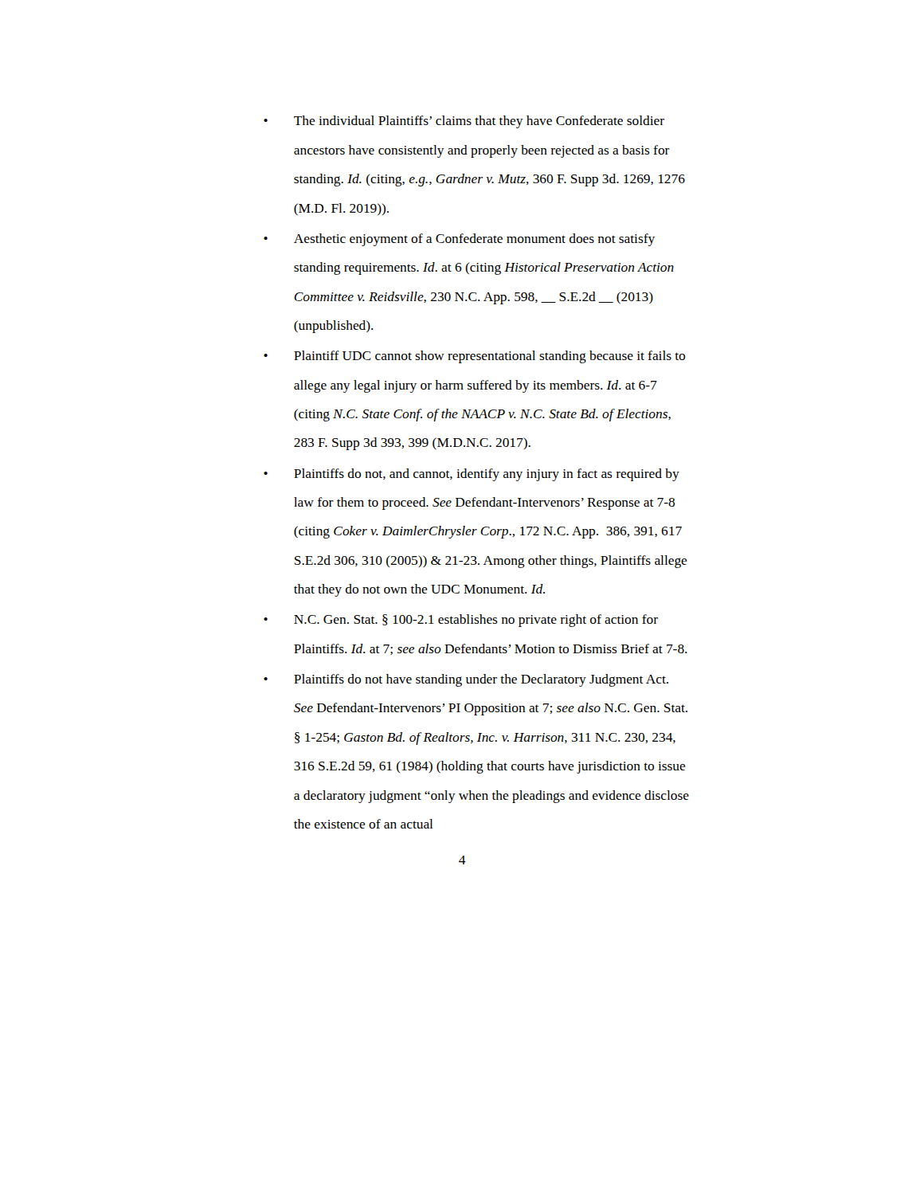The individual Plaintiffs’ claims that they have Confederate soldier ancestors have consistently and properly been rejected as a basis for standing. Id. (citing, e.g., Gardner v. Mutz, 360 F. Supp 3d. 1269, 1276 (M.D. Fl. 2019)).
Aesthetic enjoyment of a Confederate monument does not satisfy standing requirements. Id. at 6 (citing Historical Preservation Action Committee v. Reidsville, 230 N.C. App. 598, __ S.E.2d __ (2013) (unpublished).
Plaintiff UDC cannot show representational standing because it fails to allege any legal injury or harm suffered by its members. Id. at 6-7 (citing N.C. State Conf. of the NAACP v. N.C. State Bd. of Elections, 283 F. Supp 3d 393, 399 (M.D.N.C. 2017).
Plaintiffs do not, and cannot, identify any injury in fact as required by law for them to proceed. See Defendant-Intervenors’ Response at 7-8 (citing Coker v. DaimlerChrysler Corp., 172 N.C. App. 386, 391, 617 S.E.2d 306, 310 (2005)) & 21-23. Among other things, Plaintiffs allege that they do not own the UDC Monument. Id.
N.C. Gen. Stat. § 100-2.1 establishes no private right of action for Plaintiffs. Id. at 7; see also Defendants’ Motion to Dismiss Brief at 7-8.
Plaintiffs do not have standing under the Declaratory Judgment Act. See Defendant-Intervenors’ PI Opposition at 7; see also N.C. Gen. Stat. § 1-254; Gaston Bd. of Realtors, Inc. v. Harrison, 311 N.C. 230, 234, 316 S.E.2d 59, 61 (1984) (holding that courts have jurisdiction to issue a declaratory judgment “only when the pleadings and evidence disclose the existence of an actual
4